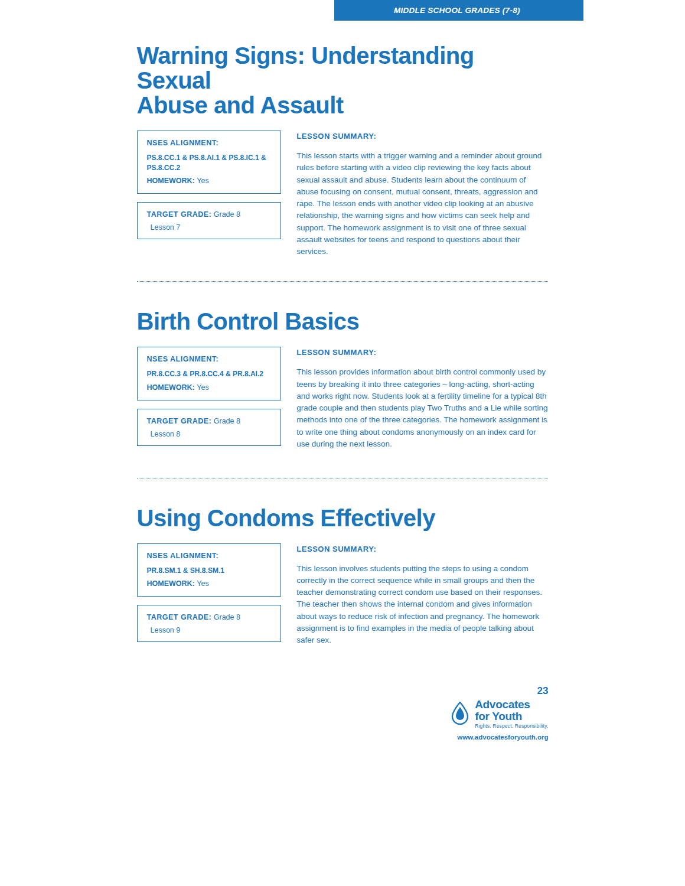MIDDLE SCHOOL GRADES (7-8)
Warning Signs: Understanding Sexual
Abuse and Assault
NSES ALIGNMENT:
PS.8.CC.1 & PS.8.AI.1 & PS.8.IC.1 &
PS.8.CC.2
HOMEWORK: Yes
TARGET GRADE: Grade 8
Lesson 7
LESSON SUMMARY:
This lesson starts with a trigger warning and a reminder about ground rules before starting with a video clip reviewing the key facts about sexual assault and abuse. Students learn about the continuum of abuse focusing on consent, mutual consent, threats, aggression and rape. The lesson ends with another video clip looking at an abusive relationship, the warning signs and how victims can seek help and support. The homework assignment is to visit one of three sexual assault websites for teens and respond to questions about their services.
Birth Control Basics
NSES ALIGNMENT:
PR.8.CC.3 & PR.8.CC.4 & PR.8.AI.2
HOMEWORK: Yes
TARGET GRADE: Grade 8
Lesson 8
LESSON SUMMARY:
This lesson provides information about birth control commonly used by teens by breaking it into three categories – long-acting, short-acting and works right now. Students look at a fertility timeline for a typical 8th grade couple and then students play Two Truths and a Lie while sorting methods into one of the three categories. The homework assignment is to write one thing about condoms anonymously on an index card for use during the next lesson.
Using Condoms Effectively
NSES ALIGNMENT:
PR.8.SM.1 & SH.8.SM.1
HOMEWORK: Yes
TARGET GRADE: Grade 8
Lesson 9
LESSON SUMMARY:
This lesson involves students putting the steps to using a condom correctly in the correct sequence while in small groups and then the teacher demonstrating correct condom use based on their responses. The teacher then shows the internal condom and gives information about ways to reduce risk of infection and pregnancy. The homework assignment is to find examples in the media of people talking about safer sex.
23
Advocates
for Youth
Rights. Respect. Responsibility.
www.advocatesforyouth.org